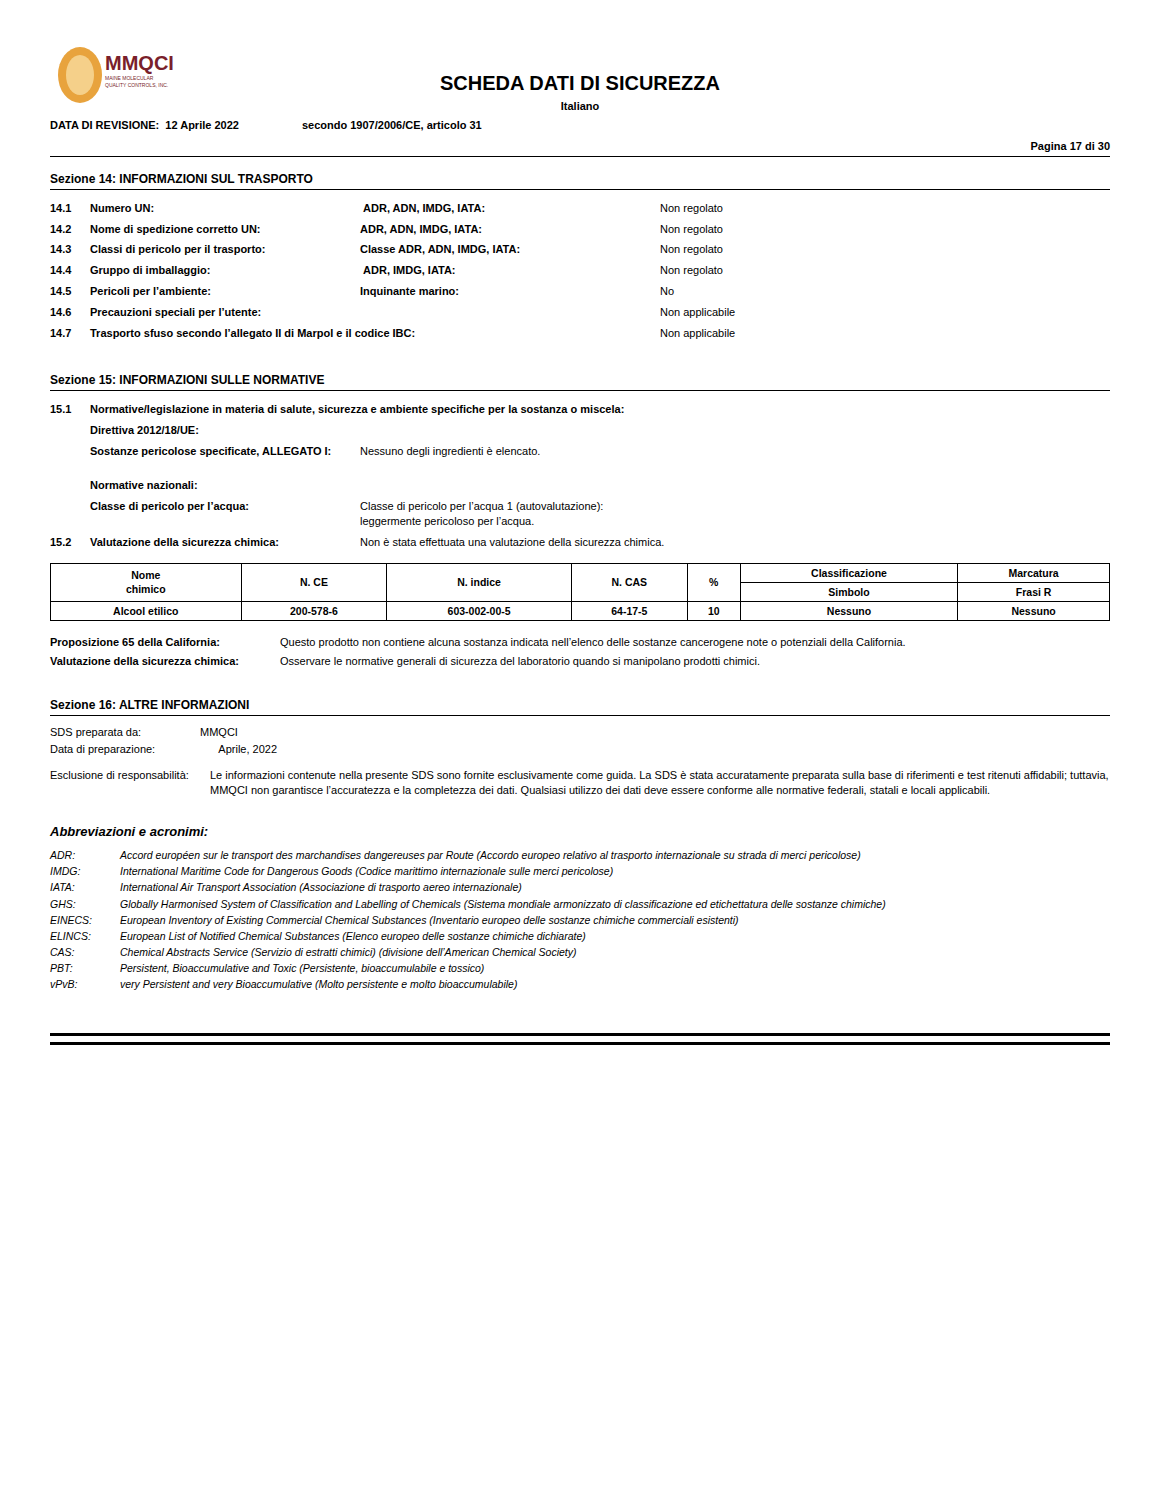MMQCI MAINE MOLECULAR QUALITY CONTROLS, INC.
SCHEDA DATI DI SICUREZZA
Italiano
DATA DI REVISIONE: 12 Aprile 2022 secondo 1907/2006/CE, articolo 31
Pagina 17 di 30
Sezione 14: INFORMAZIONI SUL TRASPORTO
| 14.1 | Numero UN: | ADR, ADN, IMDG, IATA: | Non regolato |
| 14.2 | Nome di spedizione corretto UN: | ADR, ADN, IMDG, IATA: | Non regolato |
| 14.3 | Classi di pericolo per il trasporto: | Classe ADR, ADN, IMDG, IATA: | Non regolato |
| 14.4 | Gruppo di imballaggio: | ADR, IMDG, IATA: | Non regolato |
| 14.5 | Pericoli per l’ambiente: | Inquinante marino: | No |
| 14.6 | Precauzioni speciali per l’utente: | Non applicabile |
| 14.7 | Trasporto sfuso secondo l’allegato II di Marpol e il codice IBC: | Non applicabile |
Sezione 15: INFORMAZIONI SULLE NORMATIVE
| 15.1 | Normative/legislazione in materia di salute, sicurezza e ambiente specifiche per la sostanza o miscela: |
| | Direttiva 2012/18/UE: |
| | Sostanze pericolose specificate, ALLEGATO I: | Nessuno degli ingredienti è elencato. |
| | Normative nazionali: |
| | Classe di pericolo per l’acqua: | Classe di pericolo per l’acqua 1 (autovalutazione): leggermente pericoloso per l’acqua. |
| 15.2 | Valutazione della sicurezza chimica: | Non è stata effettuata una valutazione della sicurezza chimica. |
| Nome chimico | N. CE | N. indice | N. CAS | % | Classificazione | Marcatura |
| --- | --- | --- | --- | --- | --- | --- |
| Simbolo | Frasi R |
| Alcool etilico | 200-578-6 | 603-002-00-5 | 64-17-5 | 10 | Nessuno | Nessuno |
| Proposizione 65 della California: | Questo prodotto non contiene alcuna sostanza indicata nell’elenco delle sostanze cancerogene note o potenziali della California. |
| Valutazione della sicurezza chimica: | Osservare le normative generali di sicurezza del laboratorio quando si manipolano prodotti chimici. |
Sezione 16: ALTRE INFORMAZIONI
| SDS preparata da: | MMQCI |
| Data di preparazione: | Aprile, 2022 |
| Esclusione di responsabilità: | Le informazioni contenute nella presente SDS sono fornite esclusivamente come guida. La SDS è stata accuratamente preparata sulla base di riferimenti e test ritenuti affidabili; tuttavia, MMQCI non garantisce l’accuratezza e la completezza dei dati. Qualsiasi utilizzo dei dati deve essere conforme alle normative federali, statali e locali applicabili. |
Abbreviazioni e acronimi:
| ADR: | Accord européen sur le transport des marchandises dangereuses par Route (Accordo europeo relativo al trasporto internazionale su strada di merci pericolose) |
| IMDG: | International Maritime Code for Dangerous Goods (Codice marittimo internazionale sulle merci pericolose) |
| IATA: | International Air Transport Association (Associazione di trasporto aereo internazionale) |
| GHS: | Globally Harmonised System of Classification and Labelling of Chemicals (Sistema mondiale armonizzato di classificazione ed etichettatura delle sostanze chimiche) |
| EINECS: | European Inventory of Existing Commercial Chemical Substances (Inventario europeo delle sostanze chimiche commerciali esistenti) |
| ELINCS: | European List of Notified Chemical Substances (Elenco europeo delle sostanze chimiche dichiarate) |
| CAS: | Chemical Abstracts Service (Servizio di estratti chimici) (divisione dell’American Chemical Society) |
| PBT: | Persistent, Bioaccumulative and Toxic (Persistente, bioaccumulabile e tossico) |
| vPvB: | very Persistent and very Bioaccumulative (Molto persistente e molto bioaccumulabile) |